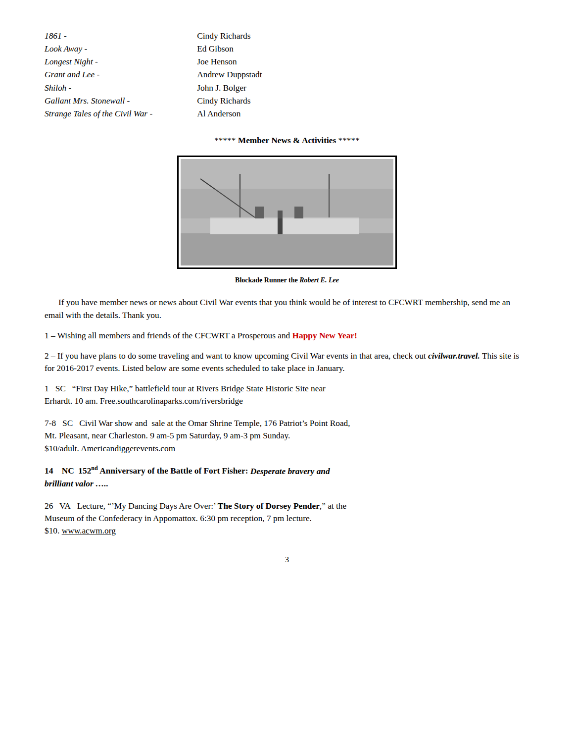| 1861 - | Cindy Richards |
| Look Away - | Ed Gibson |
| Longest Night - | Joe Henson |
| Grant and Lee - | Andrew Duppstadt |
| Shiloh - | John J. Bolger |
| Gallant Mrs. Stonewall - | Cindy Richards |
| Strange Tales of the Civil War - | Al Anderson |
***** Member News & Activities *****
Blockade Runner the Robert E. Lee
If you have member news or news about Civil War events that you think would be of interest to CFCWRT membership, send me an email with the details. Thank you.
1 – Wishing all members and friends of the CFCWRT a Prosperous and Happy New Year!
2 – If you have plans to do some traveling and want to know upcoming Civil War events in that area, check out civilwar.travel. This site is for 2016-2017 events. Listed below are some events scheduled to take place in January.
1 SC “First Day Hike,” battlefield tour at Rivers Bridge State Historic Site near Erhardt. 10 am. Free.southcarolinaparks.com/riversbridge
7-8 SC Civil War show and sale at the Omar Shrine Temple, 176 Patriot’s Point Road, Mt. Pleasant, near Charleston. 9 am-5 pm Saturday, 9 am-3 pm Sunday. $10/adult. Americandiggerevents.com
14 NC 152nd Anniversary of the Battle of Fort Fisher: Desperate bravery and brilliant valor …..
26 VA Lecture, “’My Dancing Days Are Over:’ The Story of Dorsey Pender,” at the Museum of the Confederacy in Appomattox. 6:30 pm reception, 7 pm lecture. $10. www.acwm.org
3